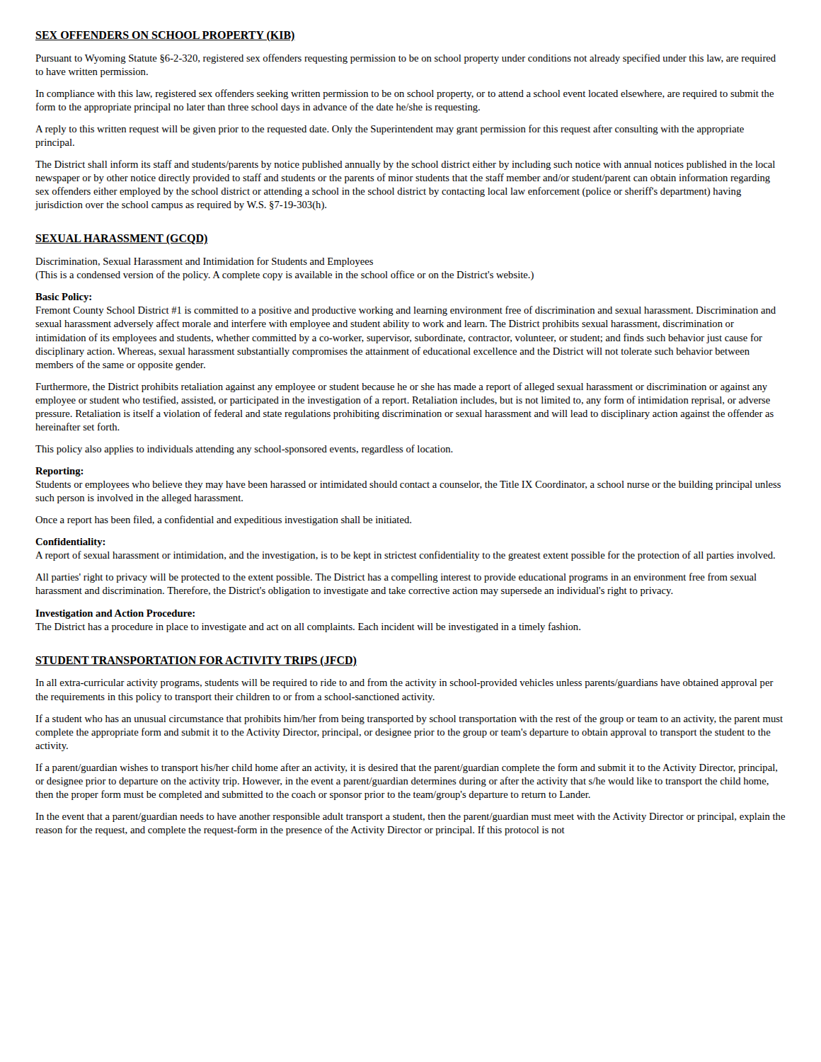SEX OFFENDERS ON SCHOOL PROPERTY (KIB)
Pursuant to Wyoming Statute §6-2-320, registered sex offenders requesting permission to be on school property under conditions not already specified under this law, are required to have written permission.
In compliance with this law, registered sex offenders seeking written permission to be on school property, or to attend a school event located elsewhere, are required to submit the form to the appropriate principal no later than three school days in advance of the date he/she is requesting.
A reply to this written request will be given prior to the requested date. Only the Superintendent may grant permission for this request after consulting with the appropriate principal.
The District shall inform its staff and students/parents by notice published annually by the school district either by including such notice with annual notices published in the local newspaper or by other notice directly provided to staff and students or the parents of minor students that the staff member and/or student/parent can obtain information regarding sex offenders either employed by the school district or attending a school in the school district by contacting local law enforcement (police or sheriff's department) having jurisdiction over the school campus as required by W.S. §7-19-303(h).
SEXUAL HARASSMENT (GCQD)
Discrimination, Sexual Harassment and Intimidation for Students and Employees
(This is a condensed version of the policy. A complete copy is available in the school office or on the District's website.)
Basic Policy:
Fremont County School District #1 is committed to a positive and productive working and learning environment free of discrimination and sexual harassment. Discrimination and sexual harassment adversely affect morale and interfere with employee and student ability to work and learn. The District prohibits sexual harassment, discrimination or intimidation of its employees and students, whether committed by a co-worker, supervisor, subordinate, contractor, volunteer, or student; and finds such behavior just cause for disciplinary action. Whereas, sexual harassment substantially compromises the attainment of educational excellence and the District will not tolerate such behavior between members of the same or opposite gender.
Furthermore, the District prohibits retaliation against any employee or student because he or she has made a report of alleged sexual harassment or discrimination or against any employee or student who testified, assisted, or participated in the investigation of a report. Retaliation includes, but is not limited to, any form of intimidation reprisal, or adverse pressure. Retaliation is itself a violation of federal and state regulations prohibiting discrimination or sexual harassment and will lead to disciplinary action against the offender as hereinafter set forth.
This policy also applies to individuals attending any school-sponsored events, regardless of location.
Reporting:
Students or employees who believe they may have been harassed or intimidated should contact a counselor, the Title IX Coordinator, a school nurse or the building principal unless such person is involved in the alleged harassment.
Once a report has been filed, a confidential and expeditious investigation shall be initiated.
Confidentiality:
A report of sexual harassment or intimidation, and the investigation, is to be kept in strictest confidentiality to the greatest extent possible for the protection of all parties involved.
All parties' right to privacy will be protected to the extent possible. The District has a compelling interest to provide educational programs in an environment free from sexual harassment and discrimination. Therefore, the District's obligation to investigate and take corrective action may supersede an individual's right to privacy.
Investigation and Action Procedure:
The District has a procedure in place to investigate and act on all complaints. Each incident will be investigated in a timely fashion.
STUDENT TRANSPORTATION FOR ACTIVITY TRIPS (JFCD)
In all extra-curricular activity programs, students will be required to ride to and from the activity in school-provided vehicles unless parents/guardians have obtained approval per the requirements in this policy to transport their children to or from a school-sanctioned activity.
If a student who has an unusual circumstance that prohibits him/her from being transported by school transportation with the rest of the group or team to an activity, the parent must complete the appropriate form and submit it to the Activity Director, principal, or designee prior to the group or team's departure to obtain approval to transport the student to the activity.
If a parent/guardian wishes to transport his/her child home after an activity, it is desired that the parent/guardian complete the form and submit it to the Activity Director, principal, or designee prior to departure on the activity trip. However, in the event a parent/guardian determines during or after the activity that s/he would like to transport the child home, then the proper form must be completed and submitted to the coach or sponsor prior to the team/group's departure to return to Lander.
In the event that a parent/guardian needs to have another responsible adult transport a student, then the parent/guardian must meet with the Activity Director or principal, explain the reason for the request, and complete the request-form in the presence of the Activity Director or principal. If this protocol is not